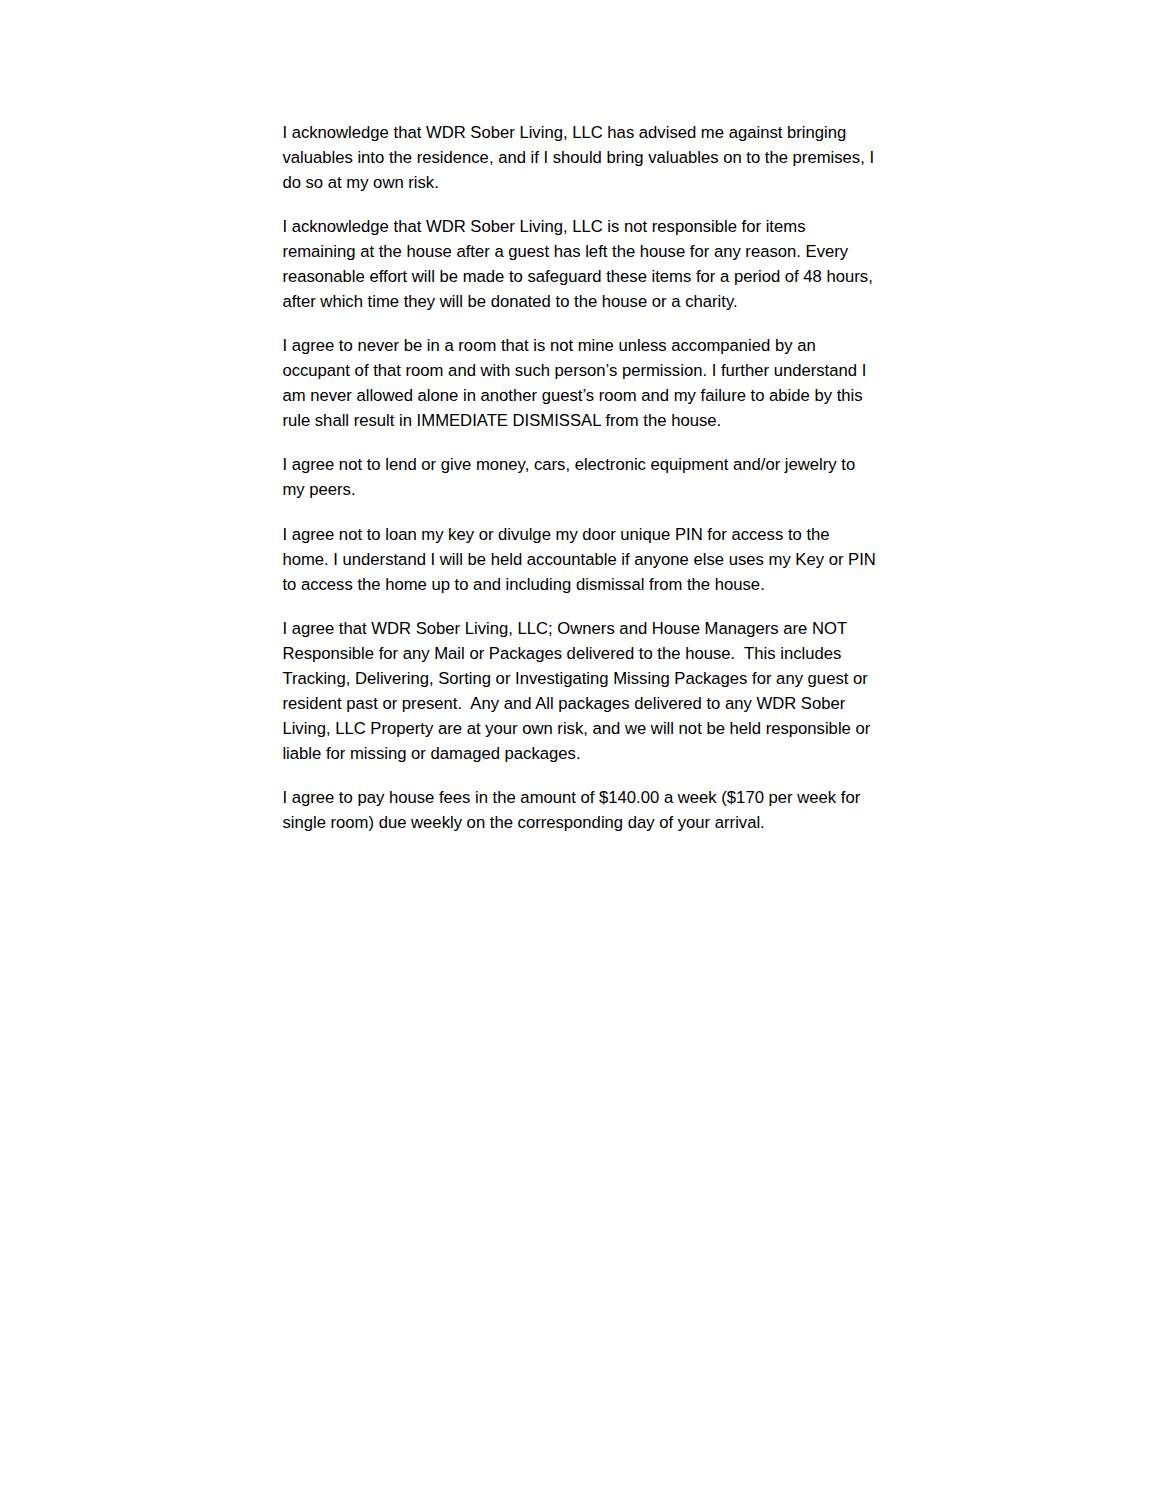I acknowledge that WDR Sober Living, LLC has advised me against bringing valuables into the residence, and if I should bring valuables on to the premises, I do so at my own risk.
I acknowledge that WDR Sober Living, LLC is not responsible for items remaining at the house after a guest has left the house for any reason. Every reasonable effort will be made to safeguard these items for a period of 48 hours, after which time they will be donated to the house or a charity.
I agree to never be in a room that is not mine unless accompanied by an occupant of that room and with such person’s permission. I further understand I am never allowed alone in another guest’s room and my failure to abide by this rule shall result in IMMEDIATE DISMISSAL from the house.
I agree not to lend or give money, cars, electronic equipment and/or jewelry to my peers.
I agree not to loan my key or divulge my door unique PIN for access to the home. I understand I will be held accountable if anyone else uses my Key or PIN to access the home up to and including dismissal from the house.
I agree that WDR Sober Living, LLC; Owners and House Managers are NOT Responsible for any Mail or Packages delivered to the house. This includes Tracking, Delivering, Sorting or Investigating Missing Packages for any guest or resident past or present. Any and All packages delivered to any WDR Sober Living, LLC Property are at your own risk, and we will not be held responsible or liable for missing or damaged packages.
I agree to pay house fees in the amount of $140.00 a week ($170 per week for single room) due weekly on the corresponding day of your arrival.